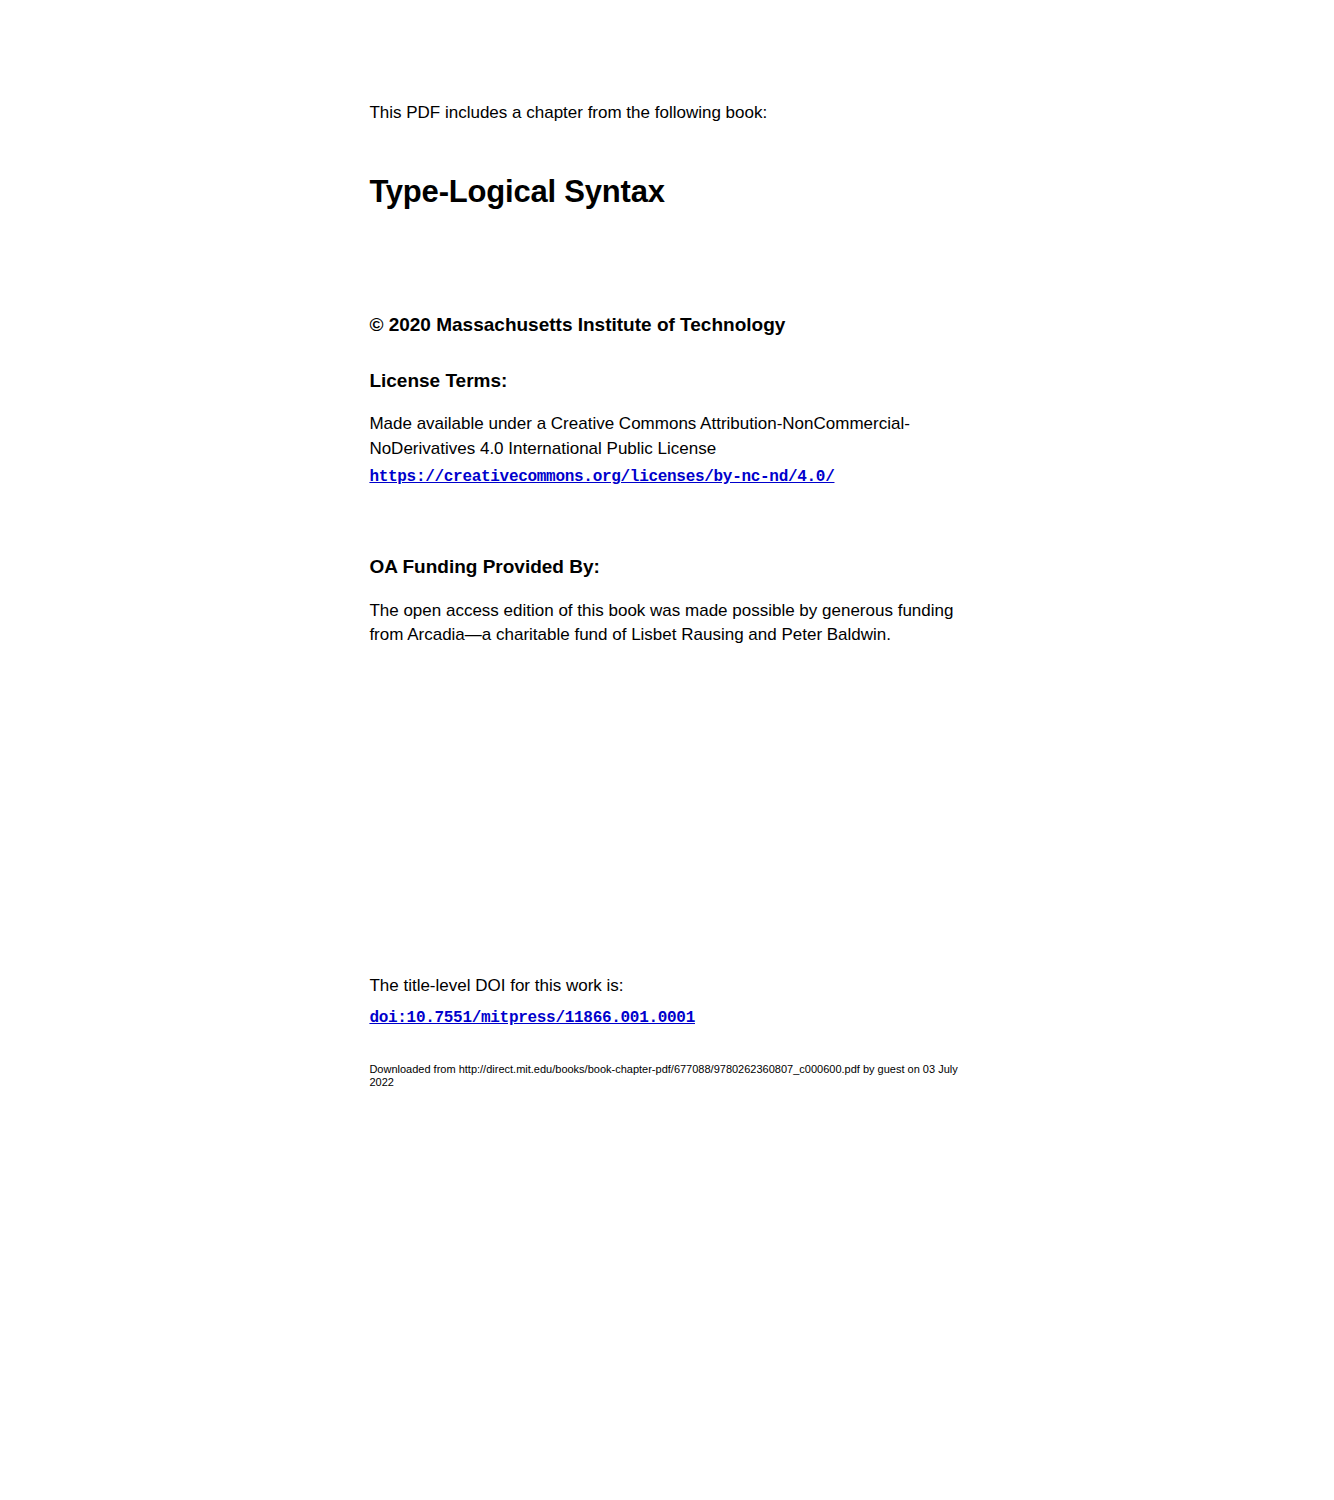This PDF includes a chapter from the following book:
Type-Logical Syntax
© 2020 Massachusetts Institute of Technology
License Terms:
Made available under a Creative Commons Attribution-NonCommercial-NoDerivatives 4.0 International Public License
https://creativecommons.org/licenses/by-nc-nd/4.0/
OA Funding Provided By:
The open access edition of this book was made possible by generous funding from Arcadia—a charitable fund of Lisbet Rausing and Peter Baldwin.
The title-level DOI for this work is:
doi:10.7551/mitpress/11866.001.0001
Downloaded from http://direct.mit.edu/books/book-chapter-pdf/677088/9780262360807_c000600.pdf by guest on 03 July 2022